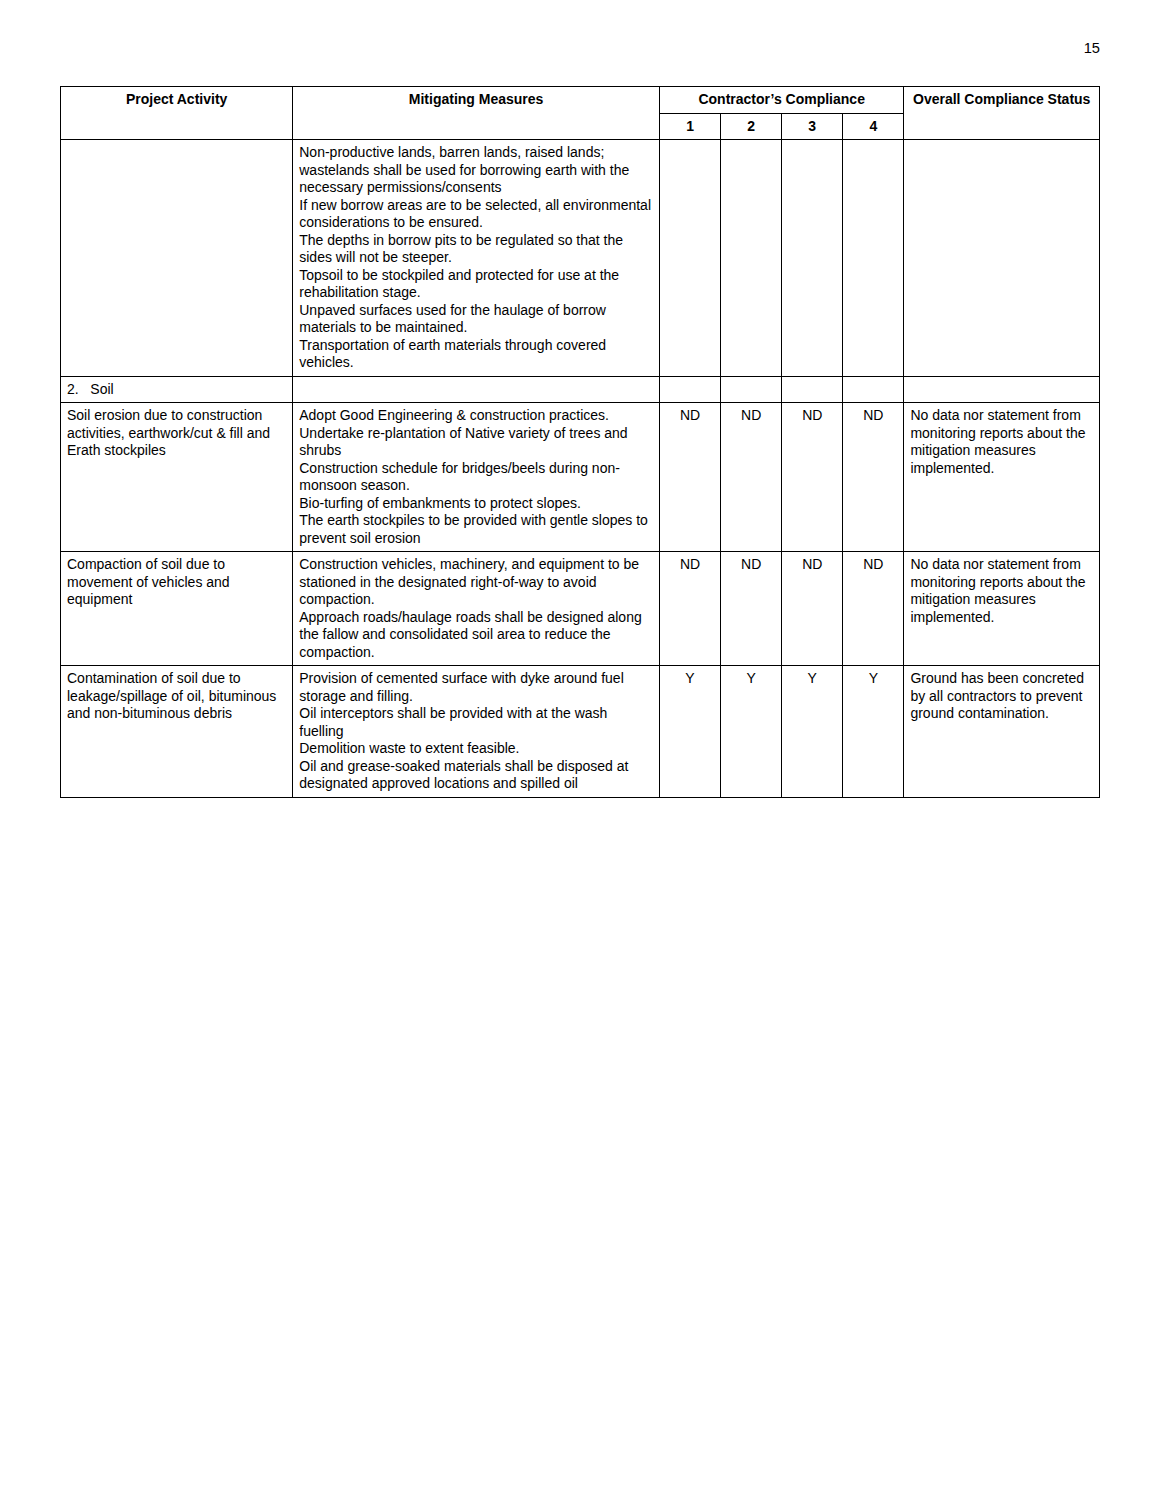15
| Project Activity | Mitigating Measures | Contractor’s Compliance | Overall Compliance Status |
| --- | --- | --- | --- |
| 1 | 2 | 3 | 4 |
| | Non-productive lands, barren lands, raised lands; wastelands shall be used for borrowing earth with the necessary permissions/consents If new borrow areas are to be selected, all environmental considerations to be ensured. The depths in borrow pits to be regulated so that the sides will not be steeper. Topsoil to be stockpiled and protected for use at the rehabilitation stage. Unpaved surfaces used for the haulage of borrow materials to be maintained. Transportation of earth materials through covered vehicles. | | | | | |
| 2. Soil | | | | | | |
| Soil erosion due to construction activities, earthwork/cut & fill and Erath stockpiles | Adopt Good Engineering & construction practices. Undertake re-plantation of Native variety of trees and shrubs Construction schedule for bridges/beels during non-monsoon season. Bio-turfing of embankments to protect slopes. The earth stockpiles to be provided with gentle slopes to prevent soil erosion | ND | ND | ND | ND | No data nor statement from monitoring reports about the mitigation measures implemented. |
| Compaction of soil due to movement of vehicles and equipment | Construction vehicles, machinery, and equipment to be stationed in the designated right-of-way to avoid compaction. Approach roads/haulage roads shall be designed along the fallow and consolidated soil area to reduce the compaction. | ND | ND | ND | ND | No data nor statement from monitoring reports about the mitigation measures implemented. |
| Contamination of soil due to leakage/spillage of oil, bituminous and non-bituminous debris | Provision of cemented surface with dyke around fuel storage and filling. Oil interceptors shall be provided with at the wash fuelling Demolition waste to extent feasible. Oil and grease-soaked materials shall be disposed at designated approved locations and spilled oil | Y | Y | Y | Y | Ground has been concreted by all contractors to prevent ground contamination. |